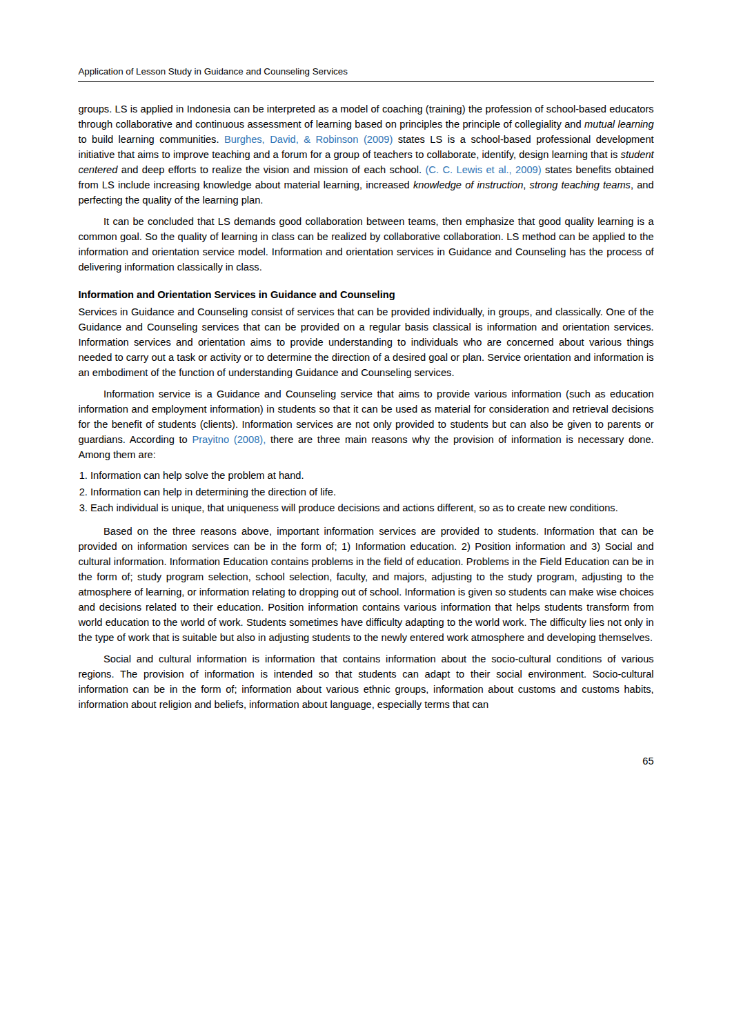Application of Lesson Study in Guidance and Counseling Services
groups. LS is applied in Indonesia can be interpreted as a model of coaching (training) the profession of school-based educators through collaborative and continuous assessment of learning based on principles the principle of collegiality and mutual learning to build learning communities. Burghes, David, & Robinson (2009) states LS is a school-based professional development initiative that aims to improve teaching and a forum for a group of teachers to collaborate, identify, design learning that is student centered and deep efforts to realize the vision and mission of each school. (C. C. Lewis et al., 2009) states benefits obtained from LS include increasing knowledge about material learning, increased knowledge of instruction, strong teaching teams, and perfecting the quality of the learning plan.
It can be concluded that LS demands good collaboration between teams, then emphasize that good quality learning is a common goal. So the quality of learning in class can be realized by collaborative collaboration. LS method can be applied to the information and orientation service model. Information and orientation services in Guidance and Counseling has the process of delivering information classically in class.
Information and Orientation Services in Guidance and Counseling
Services in Guidance and Counseling consist of services that can be provided individually, in groups, and classically. One of the Guidance and Counseling services that can be provided on a regular basis classical is information and orientation services. Information services and orientation aims to provide understanding to individuals who are concerned about various things needed to carry out a task or activity or to determine the direction of a desired goal or plan. Service orientation and information is an embodiment of the function of understanding Guidance and Counseling services.
Information service is a Guidance and Counseling service that aims to provide various information (such as education information and employment information) in students so that it can be used as material for consideration and retrieval decisions for the benefit of students (clients). Information services are not only provided to students but can also be given to parents or guardians. According to Prayitno (2008), there are three main reasons why the provision of information is necessary done. Among them are:
Information can help solve the problem at hand.
Information can help in determining the direction of life.
Each individual is unique, that uniqueness will produce decisions and actions different, so as to create new conditions.
Based on the three reasons above, important information services are provided to students. Information that can be provided on information services can be in the form of; 1) Information education. 2) Position information and 3) Social and cultural information. Information Education contains problems in the field of education. Problems in the Field Education can be in the form of; study program selection, school selection, faculty, and majors, adjusting to the study program, adjusting to the atmosphere of learning, or information relating to dropping out of school. Information is given so students can make wise choices and decisions related to their education. Position information contains various information that helps students transform from world education to the world of work. Students sometimes have difficulty adapting to the world work. The difficulty lies not only in the type of work that is suitable but also in adjusting students to the newly entered work atmosphere and developing themselves.
Social and cultural information is information that contains information about the socio-cultural conditions of various regions. The provision of information is intended so that students can adapt to their social environment. Socio-cultural information can be in the form of; information about various ethnic groups, information about customs and customs habits, information about religion and beliefs, information about language, especially terms that can
65